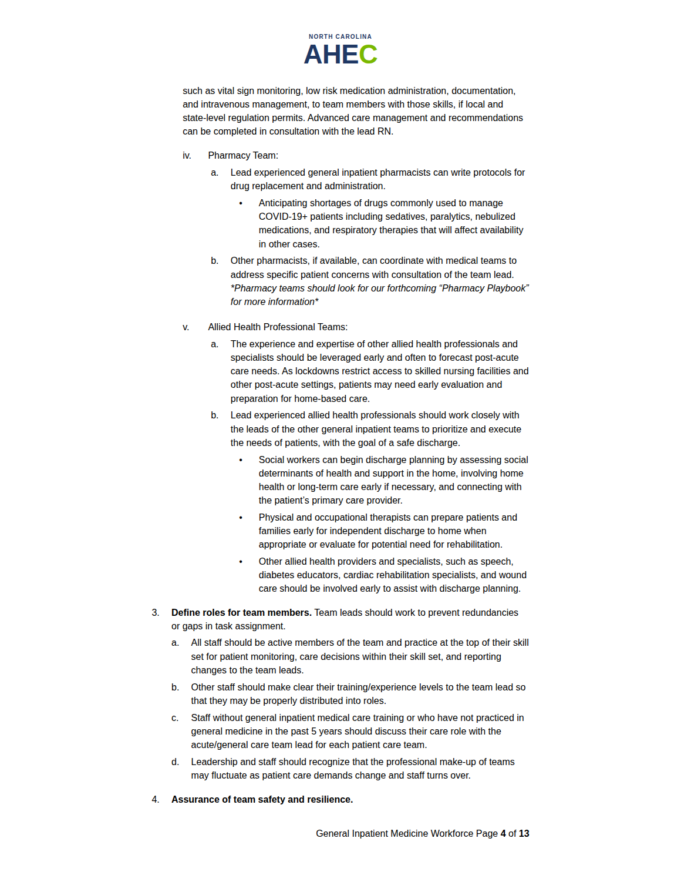NORTH CAROLINA
AHEC
such as vital sign monitoring, low risk medication administration, documentation, and intravenous management, to team members with those skills, if local and state-level regulation permits. Advanced care management and recommendations can be completed in consultation with the lead RN.
iv.
Pharmacy Team:
a.
Lead experienced general inpatient pharmacists can write protocols for drug replacement and administration.
•
Anticipating shortages of drugs commonly used to manage COVID-19+ patients including sedatives, paralytics, nebulized medications, and respiratory therapies that will affect availability in other cases.
b.
Other pharmacists, if available, can coordinate with medical teams to address specific patient concerns with consultation of the team lead.
*Pharmacy teams should look for our forthcoming “Pharmacy Playbook” for more information*
v.
Allied Health Professional Teams:
a.
The experience and expertise of other allied health professionals and specialists should be leveraged early and often to forecast post-acute care needs. As lockdowns restrict access to skilled nursing facilities and other post-acute settings, patients may need early evaluation and preparation for home-based care.
b.
Lead experienced allied health professionals should work closely with the leads of the other general inpatient teams to prioritize and execute the needs of patients, with the goal of a safe discharge.
•
Social workers can begin discharge planning by assessing social determinants of health and support in the home, involving home health or long-term care early if necessary, and connecting with the patient’s primary care provider.
•
Physical and occupational therapists can prepare patients and families early for independent discharge to home when appropriate or evaluate for potential need for rehabilitation.
•
Other allied health providers and specialists, such as speech, diabetes educators, cardiac rehabilitation specialists, and wound care should be involved early to assist with discharge planning.
3.
Define roles for team members. Team leads should work to prevent redundancies or gaps in task assignment.
a.
All staff should be active members of the team and practice at the top of their skill set for patient monitoring, care decisions within their skill set, and reporting changes to the team leads.
b.
Other staff should make clear their training/experience levels to the team lead so that they may be properly distributed into roles.
c.
Staff without general inpatient medical care training or who have not practiced in general medicine in the past 5 years should discuss their care role with the acute/general care team lead for each patient care team.
d.
Leadership and staff should recognize that the professional make-up of teams may fluctuate as patient care demands change and staff turns over.
4.
Assurance of team safety and resilience.
General Inpatient Medicine Workforce Page 4 of 13